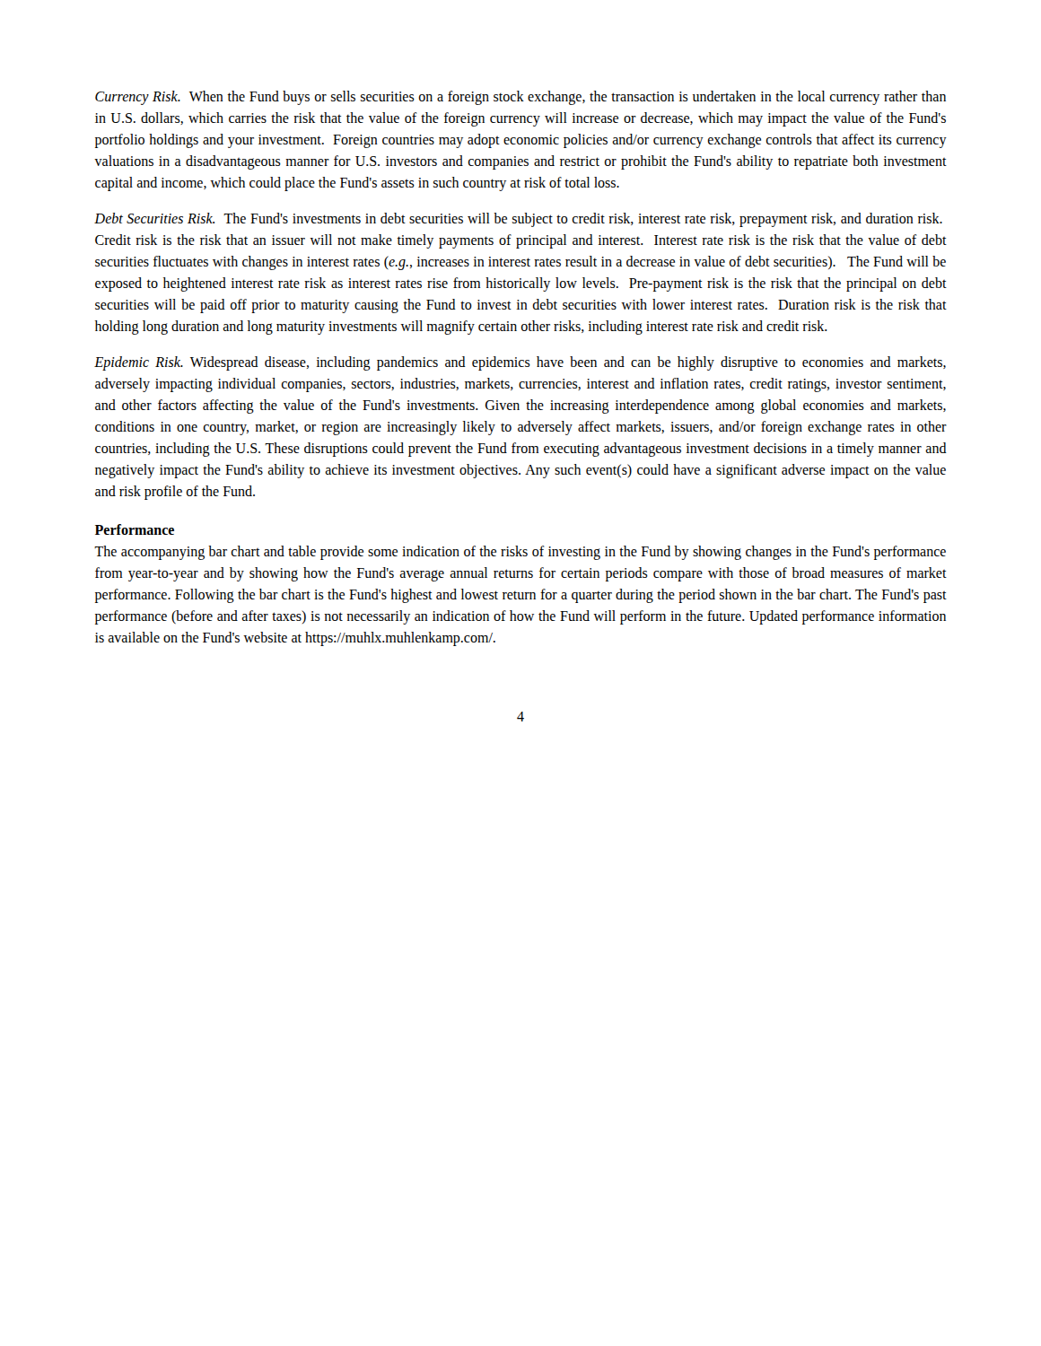Currency Risk. When the Fund buys or sells securities on a foreign stock exchange, the transaction is undertaken in the local currency rather than in U.S. dollars, which carries the risk that the value of the foreign currency will increase or decrease, which may impact the value of the Fund's portfolio holdings and your investment. Foreign countries may adopt economic policies and/or currency exchange controls that affect its currency valuations in a disadvantageous manner for U.S. investors and companies and restrict or prohibit the Fund's ability to repatriate both investment capital and income, which could place the Fund's assets in such country at risk of total loss.
Debt Securities Risk. The Fund's investments in debt securities will be subject to credit risk, interest rate risk, prepayment risk, and duration risk. Credit risk is the risk that an issuer will not make timely payments of principal and interest. Interest rate risk is the risk that the value of debt securities fluctuates with changes in interest rates (e.g., increases in interest rates result in a decrease in value of debt securities). The Fund will be exposed to heightened interest rate risk as interest rates rise from historically low levels. Pre-payment risk is the risk that the principal on debt securities will be paid off prior to maturity causing the Fund to invest in debt securities with lower interest rates. Duration risk is the risk that holding long duration and long maturity investments will magnify certain other risks, including interest rate risk and credit risk.
Epidemic Risk. Widespread disease, including pandemics and epidemics have been and can be highly disruptive to economies and markets, adversely impacting individual companies, sectors, industries, markets, currencies, interest and inflation rates, credit ratings, investor sentiment, and other factors affecting the value of the Fund's investments. Given the increasing interdependence among global economies and markets, conditions in one country, market, or region are increasingly likely to adversely affect markets, issuers, and/or foreign exchange rates in other countries, including the U.S. These disruptions could prevent the Fund from executing advantageous investment decisions in a timely manner and negatively impact the Fund's ability to achieve its investment objectives. Any such event(s) could have a significant adverse impact on the value and risk profile of the Fund.
Performance
The accompanying bar chart and table provide some indication of the risks of investing in the Fund by showing changes in the Fund's performance from year-to-year and by showing how the Fund's average annual returns for certain periods compare with those of broad measures of market performance. Following the bar chart is the Fund's highest and lowest return for a quarter during the period shown in the bar chart. The Fund's past performance (before and after taxes) is not necessarily an indication of how the Fund will perform in the future. Updated performance information is available on the Fund's website at https://muhlx.muhlenkamp.com/.
4